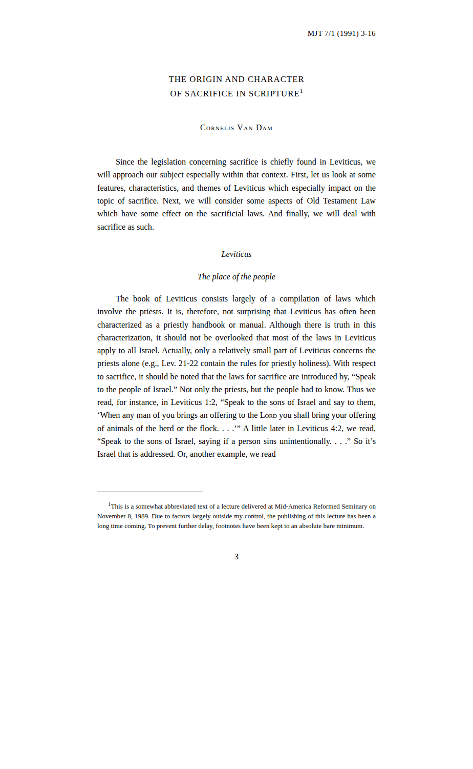MJT 7/1 (1991) 3-16
THE ORIGIN AND CHARACTER
OF SACRIFICE IN SCRIPTURE1
Cornelis Van Dam
Since the legislation concerning sacrifice is chiefly found in Leviticus, we will approach our subject especially within that context. First, let us look at some features, characteristics, and themes of Leviticus which especially impact on the topic of sacrifice. Next, we will consider some aspects of Old Testament Law which have some effect on the sacrificial laws. And finally, we will deal with sacrifice as such.
Leviticus
The place of the people
The book of Leviticus consists largely of a compilation of laws which involve the priests. It is, therefore, not surprising that Leviticus has often been characterized as a priestly handbook or manual. Although there is truth in this characterization, it should not be overlooked that most of the laws in Leviticus apply to all Israel. Actually, only a relatively small part of Leviticus concerns the priests alone (e.g., Lev. 21-22 contain the rules for priestly holiness). With respect to sacrifice, it should be noted that the laws for sacrifice are introduced by, “Speak to the people of Israel.” Not only the priests, but the people had to know. Thus we read, for instance, in Leviticus 1:2, “Speak to the sons of Israel and say to them, ‘When any man of you brings an offering to the Lord you shall bring your offering of animals of the herd or the flock. . . .’” A little later in Leviticus 4:2, we read, “Speak to the sons of Israel, saying if a person sins unintentionally. . . .” So it’s Israel that is addressed. Or, another example, we read
1 This is a somewhat abbreviated text of a lecture delivered at Mid-America Reformed Seminary on November 8, 1989. Due to factors largely outside my control, the publishing of this lecture has been a long time coming. To prevent further delay, footnotes have been kept to an absolute bare minimum.
3